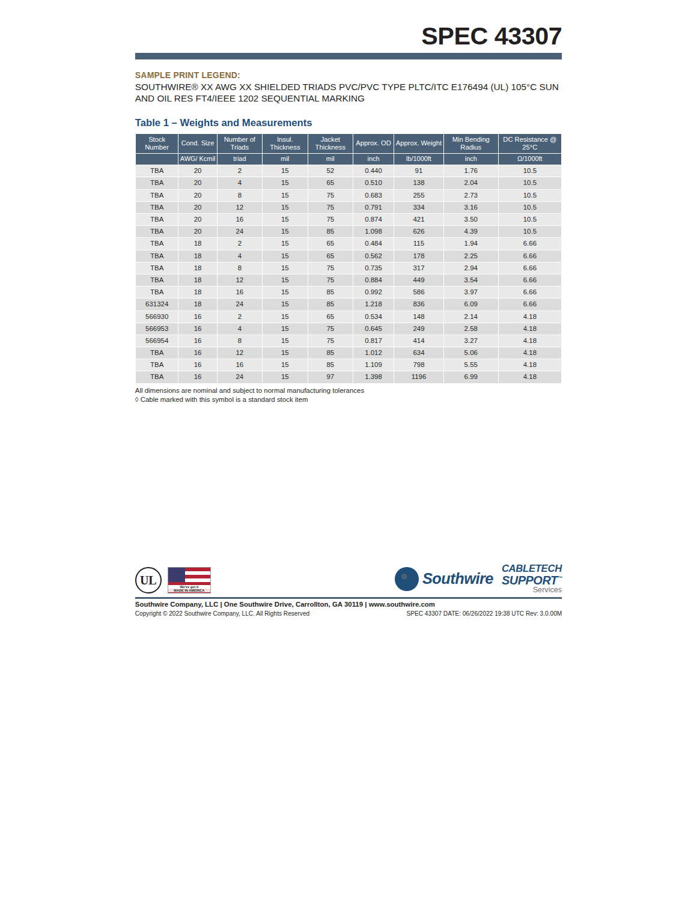SPEC 43307
SAMPLE PRINT LEGEND:
SOUTHWIRE® XX AWG XX SHIELDED TRIADS PVC/PVC TYPE PLTC/ITC E176494 (UL) 105°C SUN AND OIL RES FT4/IEEE 1202 SEQUENTIAL MARKING
Table 1 – Weights and Measurements
| Stock Number | Cond. Size | Number of Triads | Insul. Thickness | Jacket Thickness | Approx. OD | Approx. Weight | Min Bending Radius | DC Resistance @ 25°C |
| --- | --- | --- | --- | --- | --- | --- | --- | --- |
| | AWG/ Kcmil | triad | mil | mil | inch | lb/1000ft | inch | Ω/1000ft |
| TBA | 20 | 2 | 15 | 52 | 0.440 | 91 | 1.76 | 10.5 |
| TBA | 20 | 4 | 15 | 65 | 0.510 | 138 | 2.04 | 10.5 |
| TBA | 20 | 8 | 15 | 75 | 0.683 | 255 | 2.73 | 10.5 |
| TBA | 20 | 12 | 15 | 75 | 0.791 | 334 | 3.16 | 10.5 |
| TBA | 20 | 16 | 15 | 75 | 0.874 | 421 | 3.50 | 10.5 |
| TBA | 20 | 24 | 15 | 85 | 1.098 | 626 | 4.39 | 10.5 |
| TBA | 18 | 2 | 15 | 65 | 0.484 | 115 | 1.94 | 6.66 |
| TBA | 18 | 4 | 15 | 65 | 0.562 | 178 | 2.25 | 6.66 |
| TBA | 18 | 8 | 15 | 75 | 0.735 | 317 | 2.94 | 6.66 |
| TBA | 18 | 12 | 15 | 75 | 0.884 | 449 | 3.54 | 6.66 |
| TBA | 18 | 16 | 15 | 85 | 0.992 | 586 | 3.97 | 6.66 |
| 631324 | 18 | 24 | 15 | 85 | 1.218 | 836 | 6.09 | 6.66 |
| 566930 | 16 | 2 | 15 | 65 | 0.534 | 148 | 2.14 | 4.18 |
| 566953 | 16 | 4 | 15 | 75 | 0.645 | 249 | 2.58 | 4.18 |
| 566954 | 16 | 8 | 15 | 75 | 0.817 | 414 | 3.27 | 4.18 |
| TBA | 16 | 12 | 15 | 85 | 1.012 | 634 | 5.06 | 4.18 |
| TBA | 16 | 16 | 15 | 85 | 1.109 | 798 | 5.55 | 4.18 |
| TBA | 16 | 24 | 15 | 97 | 1.398 | 1196 | 6.99 | 4.18 |
All dimensions are nominal and subject to normal manufacturing tolerances
◊ Cable marked with this symbol is a standard stock item
UL
We've got it
MADE IN AMERICA
Southwire
CABLETECH
SUPPORT™
Services
Southwire Company, LLC | One Southwire Drive, Carrollton, GA 30119 | www.southwire.com
Copyright © 2022 Southwire Company, LLC. All Rights Reserved
SPEC 43307 DATE: 06/26/2022 19:38 UTC Rev: 3.0.00M